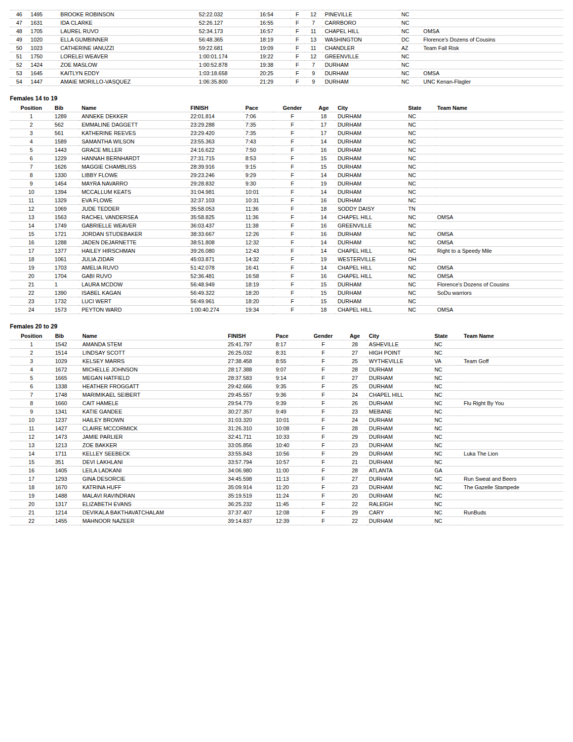| 46 | 1495 | BROOKE ROBINSON | 52:22.032 | 16:54 | F | 12 | PINEVILLE | NC | |
| 47 | 1631 | IDA CLARKE | 52:26.127 | 16:55 | F | 7 | CARRBORO | NC | |
| 48 | 1705 | LAUREL RUVO | 52:34.173 | 16:57 | F | 11 | CHAPEL HILL | NC | OMSA |
| 49 | 1020 | ELLA GUMBINNER | 56:48.365 | 18:19 | F | 13 | WASHINGTON | DC | Florence's Dozens of Cousins |
| 50 | 1023 | CATHERINE IANUZZI | 59:22.681 | 19:09 | F | 11 | CHANDLER | AZ | Team Fall Risk |
| 51 | 1750 | LORELEI WEAVER | 1:00:01.174 | 19:22 | F | 12 | GREENVILLE | NC | |
| 52 | 1424 | ZOE MASLOW | 1:00:52.878 | 19:38 | F | 7 | DURHAM | NC | |
| 53 | 1645 | KAITLYN EDDY | 1:03:18.658 | 20:25 | F | 9 | DURHAM | NC | OMSA |
| 54 | 1447 | AMAIE MORILLO-VASQUEZ | 1:06:35.800 | 21:29 | F | 9 | DURHAM | NC | UNC Kenan-Flagler |
Females 14 to 19
| Position | Bib | Name | FINISH | Pace | Gender | Age | City | State | Team Name |
| --- | --- | --- | --- | --- | --- | --- | --- | --- | --- |
| 1 | 1289 | ANNEKE DEKKER | 22:01.814 | 7:06 | F | 18 | DURHAM | NC | |
| 2 | 562 | EMMALINE DAGGETT | 23:29.288 | 7:35 | F | 17 | DURHAM | NC | |
| 3 | 561 | KATHERINE REEVES | 23:29.420 | 7:35 | F | 17 | DURHAM | NC | |
| 4 | 1589 | SAMANTHA WILSON | 23:55.363 | 7:43 | F | 14 | DURHAM | NC | |
| 5 | 1443 | GRACE MILLER | 24:16.622 | 7:50 | F | 16 | DURHAM | NC | |
| 6 | 1229 | HANNAH BERNHARDT | 27:31.715 | 8:53 | F | 15 | DURHAM | NC | |
| 7 | 1626 | MAGGIE CHAMBLISS | 28:39.916 | 9:15 | F | 15 | DURHAM | NC | |
| 8 | 1330 | LIBBY FLOWE | 29:23.246 | 9:29 | F | 14 | DURHAM | NC | |
| 9 | 1454 | MAYRA NAVARRO | 29:28.832 | 9:30 | F | 19 | DURHAM | NC | |
| 10 | 1394 | MCCALLUM KEATS | 31:04.981 | 10:01 | F | 14 | DURHAM | NC | |
| 11 | 1329 | EVA FLOWE | 32:37.103 | 10:31 | F | 16 | DURHAM | NC | |
| 12 | 1069 | JUDE TEDDER | 35:58.053 | 11:36 | F | 18 | SODDY DAISY | TN | |
| 13 | 1563 | RACHEL VANDERSEA | 35:58.825 | 11:36 | F | 14 | CHAPEL HILL | NC | OMSA |
| 14 | 1749 | GABRIELLE WEAVER | 36:03.437 | 11:38 | F | 16 | GREENVILLE | NC | |
| 15 | 1721 | JORDAN STUDEBAKER | 38:33.667 | 12:26 | F | 16 | DURHAM | NC | OMSA |
| 16 | 1288 | JADEN DEJARNETTE | 38:51.808 | 12:32 | F | 14 | DURHAM | NC | OMSA |
| 17 | 1377 | HAILEY HIRSCHMAN | 39:26.080 | 12:43 | F | 14 | CHAPEL HILL | NC | Right to a Speedy Mile |
| 18 | 1061 | JULIA ZIDAR | 45:03.871 | 14:32 | F | 19 | WESTERVILLE | OH | |
| 19 | 1703 | AMELIA RUVO | 51:42.078 | 16:41 | F | 14 | CHAPEL HILL | NC | OMSA |
| 20 | 1704 | GABI RUVO | 52:36.481 | 16:58 | F | 16 | CHAPEL HILL | NC | OMSA |
| 21 | 1 | LAURA MCDOW | 56:48.949 | 18:19 | F | 15 | DURHAM | NC | Florence's Dozens of Cousins |
| 22 | 1390 | ISABEL KAGAN | 56:49.322 | 18:20 | F | 15 | DURHAM | NC | SoDu warriors |
| 23 | 1732 | LUCI WERT | 56:49.961 | 18:20 | F | 15 | DURHAM | NC | |
| 24 | 1573 | PEYTON WARD | 1:00:40.274 | 19:34 | F | 18 | CHAPEL HILL | NC | OMSA |
Females 20 to 29
| Position | Bib | Name | FINISH | Pace | Gender | Age | City | State | Team Name |
| --- | --- | --- | --- | --- | --- | --- | --- | --- | --- |
| 1 | 1542 | AMANDA STEM | 25:41.797 | 8:17 | F | 28 | ASHEVILLE | NC | |
| 2 | 1514 | LINDSAY SCOTT | 26:25.032 | 8:31 | F | 27 | HIGH POINT | NC | |
| 3 | 1029 | KELSEY MARRS | 27:38.458 | 8:55 | F | 25 | WYTHEVILLE | VA | Team Goff |
| 4 | 1672 | MICHELLE JOHNSON | 28:17.388 | 9:07 | F | 28 | DURHAM | NC | |
| 5 | 1665 | MEGAN HATFIELD | 28:37.583 | 9:14 | F | 27 | DURHAM | NC | |
| 6 | 1338 | HEATHER FROGGATT | 29:42.666 | 9:35 | F | 25 | DURHAM | NC | |
| 7 | 1748 | MARIMIKAEL SEIBERT | 29:45.557 | 9:36 | F | 24 | CHAPEL HILL | NC | |
| 8 | 1660 | CAIT HAMELE | 29:54.779 | 9:39 | F | 26 | DURHAM | NC | Flu Right By You |
| 9 | 1341 | KATIE GANDEE | 30:27.357 | 9:49 | F | 23 | MEBANE | NC | |
| 10 | 1237 | HAILEY BROWN | 31:03.320 | 10:01 | F | 24 | DURHAM | NC | |
| 11 | 1427 | CLAIRE MCCORMICK | 31:26.310 | 10:08 | F | 28 | DURHAM | NC | |
| 12 | 1473 | JAMIE PARLIER | 32:41.711 | 10:33 | F | 29 | DURHAM | NC | |
| 13 | 1213 | ZOE BAKKER | 33:05.856 | 10:40 | F | 23 | DURHAM | NC | |
| 14 | 1711 | KELLEY SEEBECK | 33:55.843 | 10:56 | F | 29 | DURHAM | NC | Luka The Lion |
| 15 | 351 | DEVI LAKHLANI | 33:57.794 | 10:57 | F | 21 | DURHAM | NC | |
| 16 | 1405 | LEILA LADKANI | 34:06.980 | 11:00 | F | 28 | ATLANTA | GA | |
| 17 | 1293 | GINA DESORCIE | 34:45.598 | 11:13 | F | 27 | DURHAM | NC | Run Sweat and Beers |
| 18 | 1670 | KATRINA HUFF | 35:09.914 | 11:20 | F | 23 | DURHAM | NC | The Gazelle Stampede |
| 19 | 1488 | MALAVI RAVINDRAN | 35:19.519 | 11:24 | F | 20 | DURHAM | NC | |
| 20 | 1317 | ELIZABETH EVANS | 36:25.232 | 11:45 | F | 22 | RALEIGH | NC | |
| 21 | 1214 | DEVIKALA BAKTHAVATCHALAM | 37:37.407 | 12:08 | F | 29 | CARY | NC | RunBuds |
| 22 | 1455 | MAHNOOR NAZEER | 39:14.837 | 12:39 | F | 22 | DURHAM | NC | |